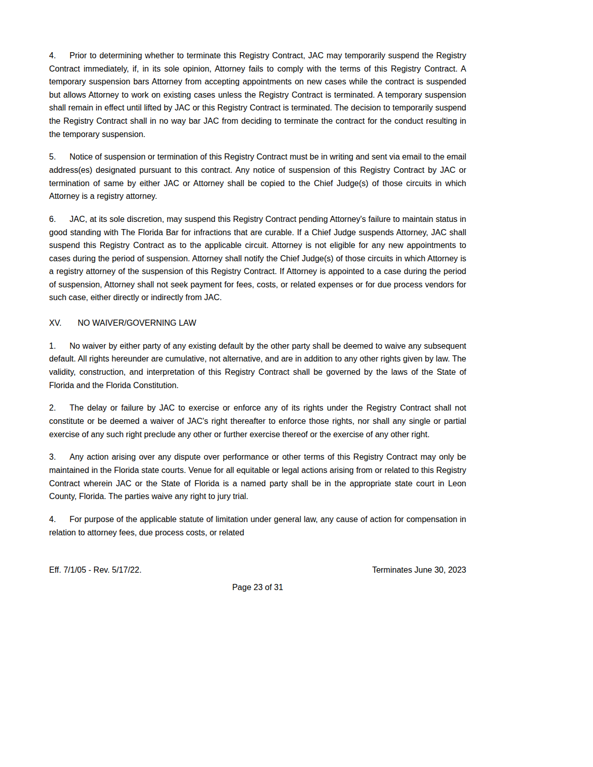4. Prior to determining whether to terminate this Registry Contract, JAC may temporarily suspend the Registry Contract immediately, if, in its sole opinion, Attorney fails to comply with the terms of this Registry Contract. A temporary suspension bars Attorney from accepting appointments on new cases while the contract is suspended but allows Attorney to work on existing cases unless the Registry Contract is terminated. A temporary suspension shall remain in effect until lifted by JAC or this Registry Contract is terminated. The decision to temporarily suspend the Registry Contract shall in no way bar JAC from deciding to terminate the contract for the conduct resulting in the temporary suspension.
5. Notice of suspension or termination of this Registry Contract must be in writing and sent via email to the email address(es) designated pursuant to this contract. Any notice of suspension of this Registry Contract by JAC or termination of same by either JAC or Attorney shall be copied to the Chief Judge(s) of those circuits in which Attorney is a registry attorney.
6. JAC, at its sole discretion, may suspend this Registry Contract pending Attorney's failure to maintain status in good standing with The Florida Bar for infractions that are curable. If a Chief Judge suspends Attorney, JAC shall suspend this Registry Contract as to the applicable circuit. Attorney is not eligible for any new appointments to cases during the period of suspension. Attorney shall notify the Chief Judge(s) of those circuits in which Attorney is a registry attorney of the suspension of this Registry Contract. If Attorney is appointed to a case during the period of suspension, Attorney shall not seek payment for fees, costs, or related expenses or for due process vendors for such case, either directly or indirectly from JAC.
XV. NO WAIVER/GOVERNING LAW
1. No waiver by either party of any existing default by the other party shall be deemed to waive any subsequent default. All rights hereunder are cumulative, not alternative, and are in addition to any other rights given by law. The validity, construction, and interpretation of this Registry Contract shall be governed by the laws of the State of Florida and the Florida Constitution.
2. The delay or failure by JAC to exercise or enforce any of its rights under the Registry Contract shall not constitute or be deemed a waiver of JAC's right thereafter to enforce those rights, nor shall any single or partial exercise of any such right preclude any other or further exercise thereof or the exercise of any other right.
3. Any action arising over any dispute over performance or other terms of this Registry Contract may only be maintained in the Florida state courts. Venue for all equitable or legal actions arising from or related to this Registry Contract wherein JAC or the State of Florida is a named party shall be in the appropriate state court in Leon County, Florida. The parties waive any right to jury trial.
4. For purpose of the applicable statute of limitation under general law, any cause of action for compensation in relation to attorney fees, due process costs, or related
Eff. 7/1/05 - Rev. 5/17/22. Terminates June 30, 2023
Page 23 of 31